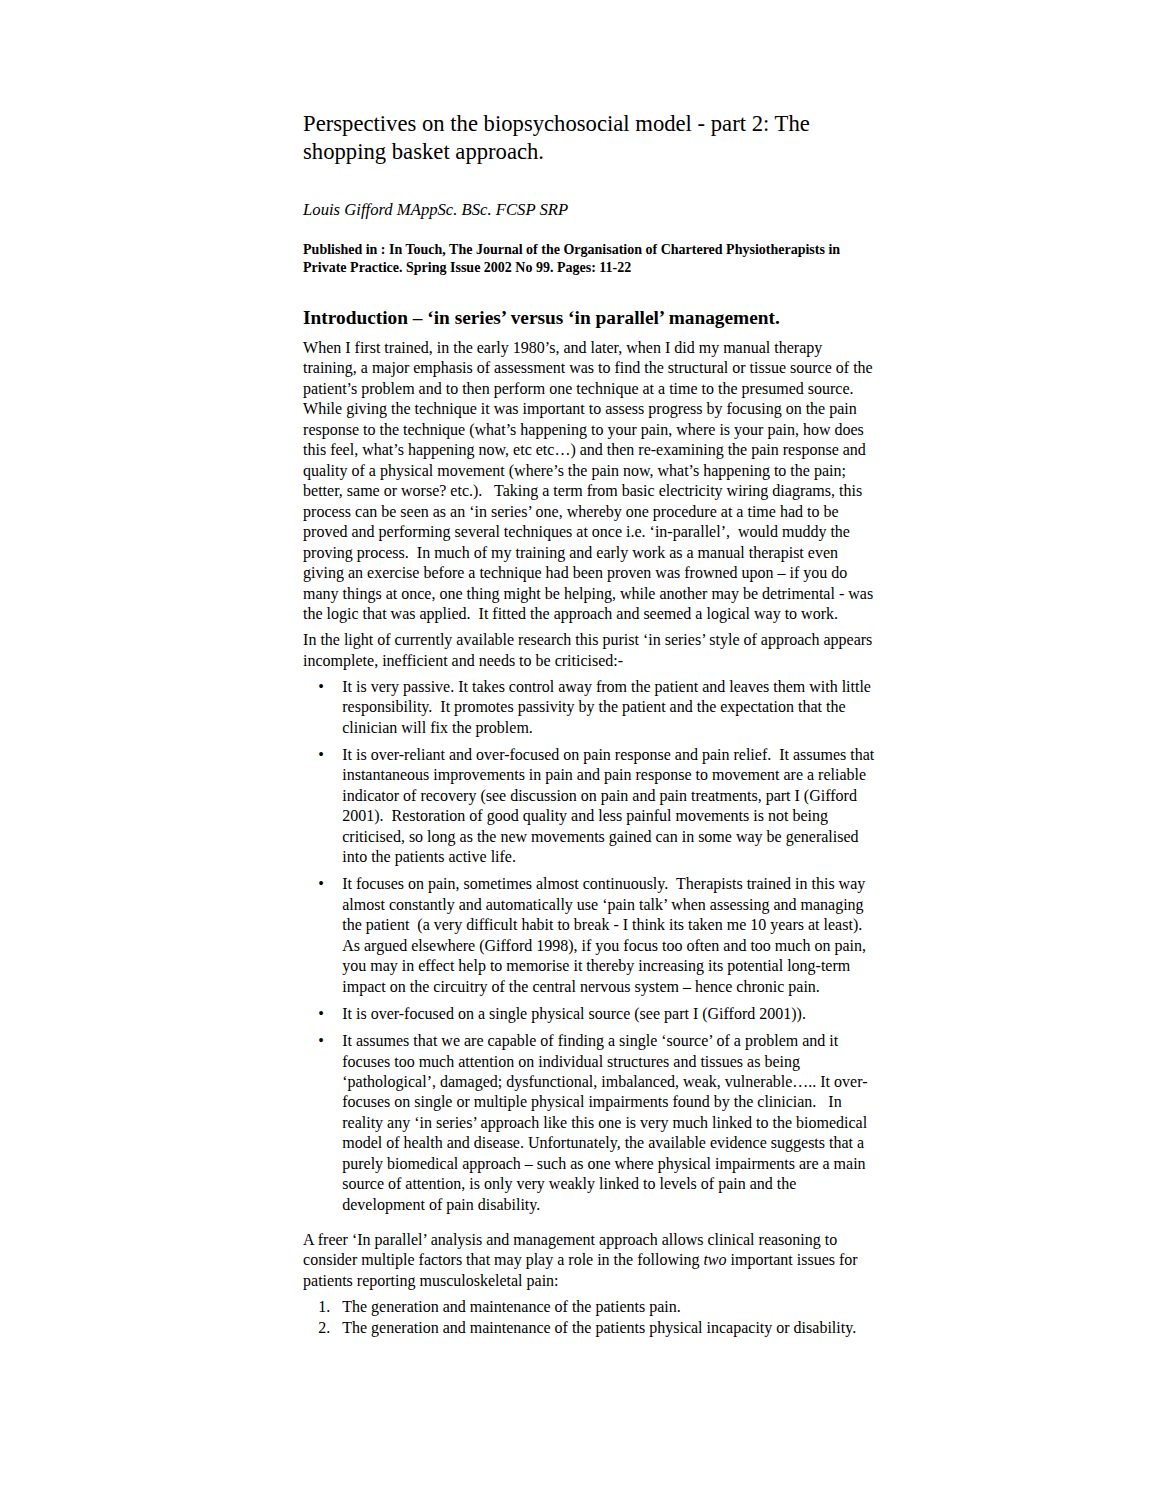Perspectives on the biopsychosocial model - part 2: The shopping basket approach.
Louis Gifford MAppSc. BSc. FCSP SRP
Published in : In Touch, The Journal of the Organisation of Chartered Physiotherapists in Private Practice. Spring Issue 2002 No 99. Pages: 11-22
Introduction – ‘in series’ versus ‘in parallel’ management.
When I first trained, in the early 1980’s, and later, when I did my manual therapy training, a major emphasis of assessment was to find the structural or tissue source of the patient’s problem and to then perform one technique at a time to the presumed source. While giving the technique it was important to assess progress by focusing on the pain response to the technique (what’s happening to your pain, where is your pain, how does this feel, what’s happening now, etc etc…) and then re-examining the pain response and quality of a physical movement (where’s the pain now, what’s happening to the pain; better, same or worse? etc.). Taking a term from basic electricity wiring diagrams, this process can be seen as an ‘in series’ one, whereby one procedure at a time had to be proved and performing several techniques at once i.e. ‘in-parallel’, would muddy the proving process. In much of my training and early work as a manual therapist even giving an exercise before a technique had been proven was frowned upon – if you do many things at once, one thing might be helping, while another may be detrimental - was the logic that was applied. It fitted the approach and seemed a logical way to work.
In the light of currently available research this purist ‘in series’ style of approach appears incomplete, inefficient and needs to be criticised:-
It is very passive. It takes control away from the patient and leaves them with little responsibility. It promotes passivity by the patient and the expectation that the clinician will fix the problem.
It is over-reliant and over-focused on pain response and pain relief. It assumes that instantaneous improvements in pain and pain response to movement are a reliable indicator of recovery (see discussion on pain and pain treatments, part I (Gifford 2001). Restoration of good quality and less painful movements is not being criticised, so long as the new movements gained can in some way be generalised into the patients active life.
It focuses on pain, sometimes almost continuously. Therapists trained in this way almost constantly and automatically use ‘pain talk’ when assessing and managing the patient (a very difficult habit to break - I think its taken me 10 years at least). As argued elsewhere (Gifford 1998), if you focus too often and too much on pain, you may in effect help to memorise it thereby increasing its potential long-term impact on the circuitry of the central nervous system – hence chronic pain.
It is over-focused on a single physical source (see part I (Gifford 2001)).
It assumes that we are capable of finding a single ‘source’ of a problem and it focuses too much attention on individual structures and tissues as being ‘pathological’, damaged; dysfunctional, imbalanced, weak, vulnerable….. It over-focuses on single or multiple physical impairments found by the clinician. In reality any ‘in series’ approach like this one is very much linked to the biomedical model of health and disease. Unfortunately, the available evidence suggests that a purely biomedical approach – such as one where physical impairments are a main source of attention, is only very weakly linked to levels of pain and the development of pain disability.
A freer ‘In parallel’ analysis and management approach allows clinical reasoning to consider multiple factors that may play a role in the following two important issues for patients reporting musculoskeletal pain:
The generation and maintenance of the patients pain.
The generation and maintenance of the patients physical incapacity or disability.